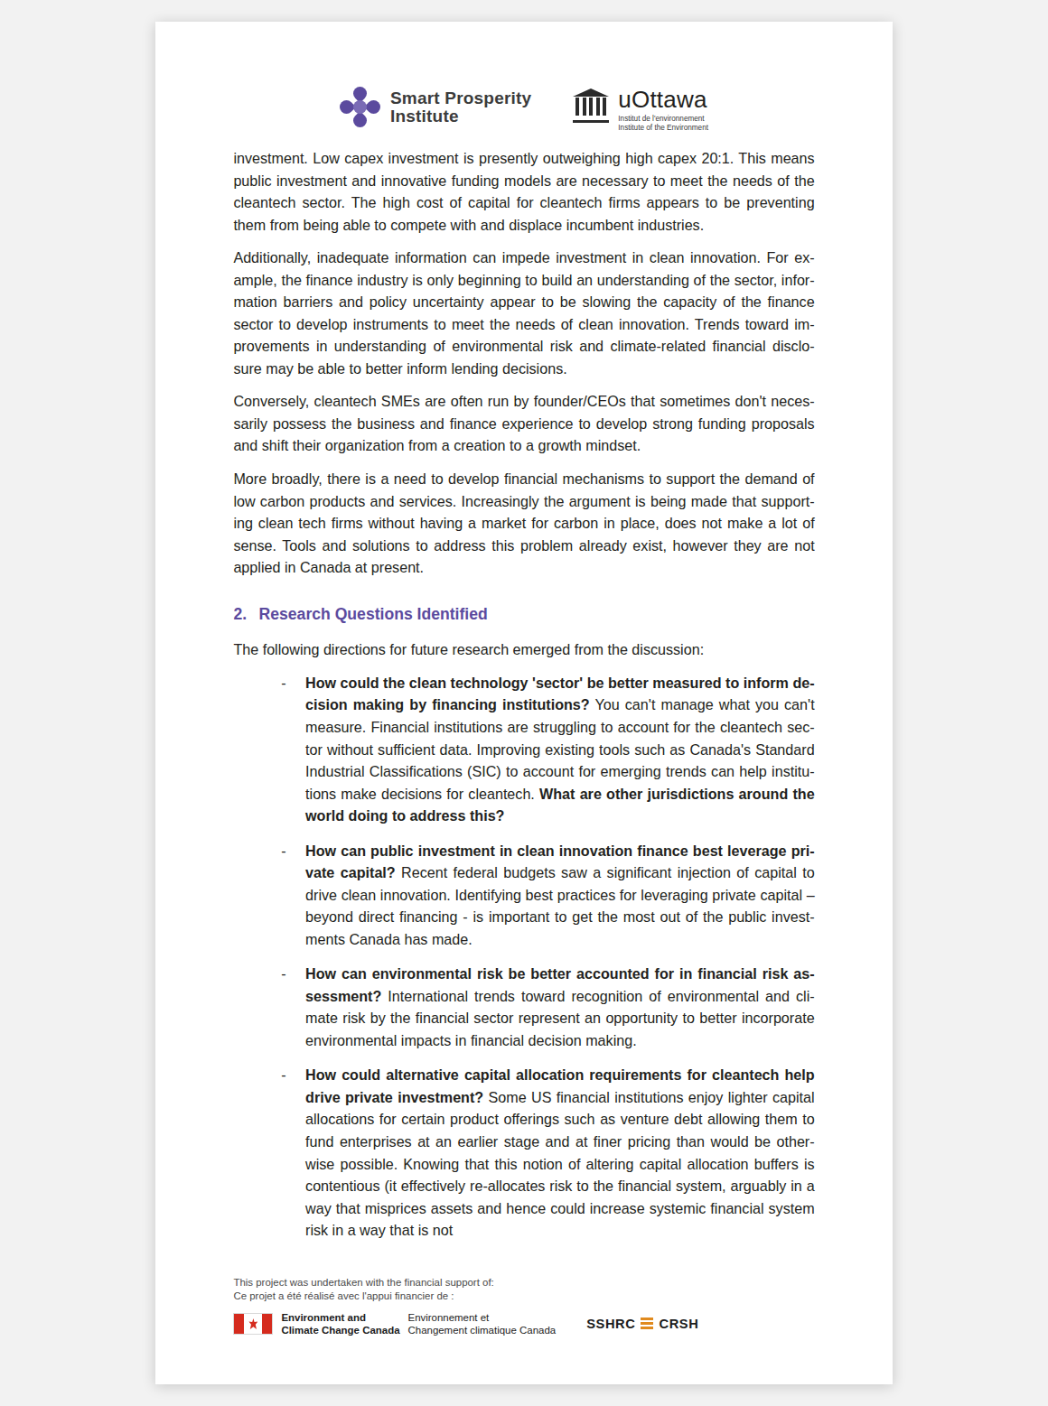Smart Prosperity Institute
uOttawa
Institut de l'environnement
Institute of the Environment
investment. Low capex investment is presently outweighing high capex 20:1. This means public investment and innovative funding models are necessary to meet the needs of the cleantech sector. The high cost of capital for cleantech firms appears to be preventing them from being able to compete with and displace incumbent industries.
Additionally, inadequate information can impede investment in clean innovation. For example, the finance industry is only beginning to build an understanding of the sector, information barriers and policy uncertainty appear to be slowing the capacity of the finance sector to develop instruments to meet the needs of clean innovation. Trends toward improvements in understanding of environmental risk and climate-related financial disclosure may be able to better inform lending decisions.
Conversely, cleantech SMEs are often run by founder/CEOs that sometimes don't necessarily possess the business and finance experience to develop strong funding proposals and shift their organization from a creation to a growth mindset.
More broadly, there is a need to develop financial mechanisms to support the demand of low carbon products and services. Increasingly the argument is being made that supporting clean tech firms without having a market for carbon in place, does not make a lot of sense. Tools and solutions to address this problem already exist, however they are not applied in Canada at present.
2. Research Questions Identified
The following directions for future research emerged from the discussion:
How could the clean technology 'sector' be better measured to inform decision making by financing institutions? You can't manage what you can't measure. Financial institutions are struggling to account for the cleantech sector without sufficient data. Improving existing tools such as Canada's Standard Industrial Classifications (SIC) to account for emerging trends can help institutions make decisions for cleantech. What are other jurisdictions around the world doing to address this?
How can public investment in clean innovation finance best leverage private capital? Recent federal budgets saw a significant injection of capital to drive clean innovation. Identifying best practices for leveraging private capital – beyond direct financing - is important to get the most out of the public investments Canada has made.
How can environmental risk be better accounted for in financial risk assessment? International trends toward recognition of environmental and climate risk by the financial sector represent an opportunity to better incorporate environmental impacts in financial decision making.
How could alternative capital allocation requirements for cleantech help drive private investment? Some US financial institutions enjoy lighter capital allocations for certain product offerings such as venture debt allowing them to fund enterprises at an earlier stage and at finer pricing than would be otherwise possible. Knowing that this notion of altering capital allocation buffers is contentious (it effectively re-allocates risk to the financial system, arguably in a way that misprices assets and hence could increase systemic financial system risk in a way that is not
This project was undertaken with the financial support of:
Ce projet a été réalisé avec l'appui financier de :
Environment and
Climate Change Canada
Environnement et
Changement climatique Canada
SSHRC CRSH